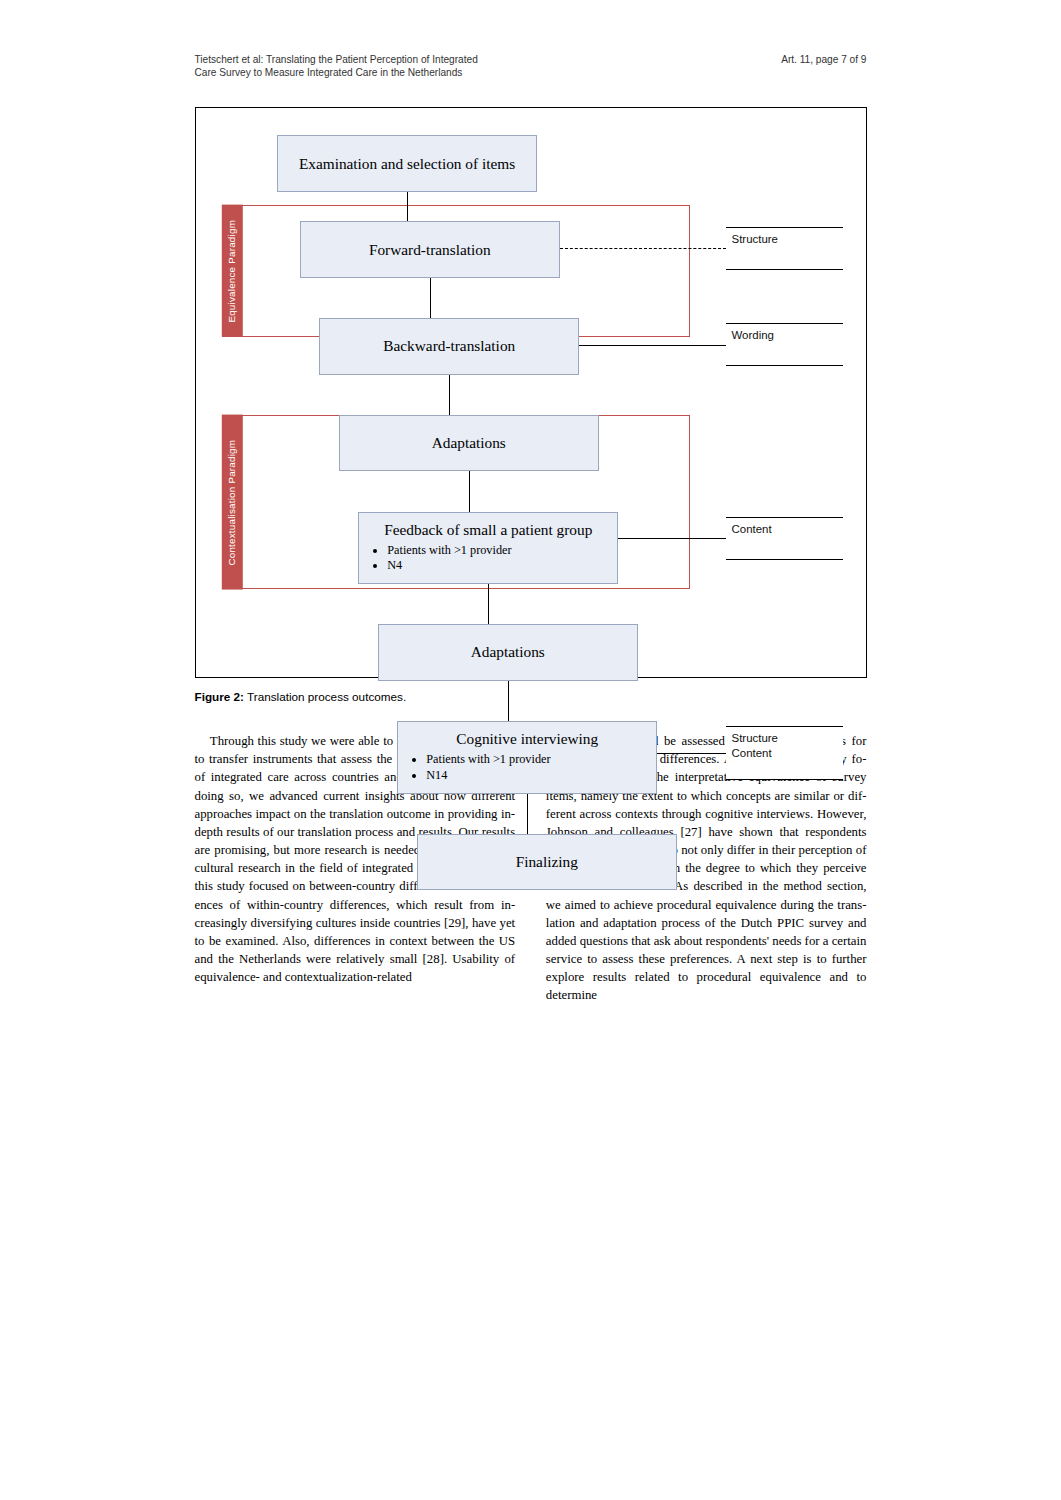Tietschert et al: Translating the Patient Perception of Integrated
Care Survey to Measure Integrated Care in the Netherlands
Art. 11, page 7 of 9
Equivalence Paradigm
Contextualisation Paradigm
Examination and selection of items
Forward-translation
Backward-translation
Adaptations
Feedback of small a patient group
Patients with >1 provider
N4
Adaptations
Cognitive interviewing
Patients with >1 provider
N14
Finalizing
Structure
Wording
Content
Structure
Content
Figure 2: Translation process outcomes.
Through this study we were able to show that it is possible to transfer instruments that assess the patient-perceived level of integrated care across countries and cultural contexts. In doing so, we advanced current insights about how different approaches impact on the translation outcome in providing in-depth results of our translation process and results. Our results are promising, but more research is needed to advance cross-cultural research in the field of integrated care. For example, this study focused on between-country differences. The influences of within-country differences, which result from increasingly diversifying cultures inside countries [29], have yet to be examined. Also, differences in context between the US and the Netherlands were relatively small [28]. Usability of equivalence- and contextualization-related
approaches should be assessed in translation projects for countries with larger differences. Additionally, this study focused on assessing the interpretative equivalence of survey items, namely the extent to which concepts are similar or different across contexts through cognitive interviews. However, Johnson and colleagues [27] have shown that respondents from different cultures do not only differ in their perception of the constructs but also in the degree to which they perceive that needs are fulfilled. As described in the method section, we aimed to achieve procedural equivalence during the translation and adaptation process of the Dutch PPIC survey and added questions that ask about respondents' needs for a certain service to assess these preferences. A next step is to further explore results related to procedural equivalence and to determine